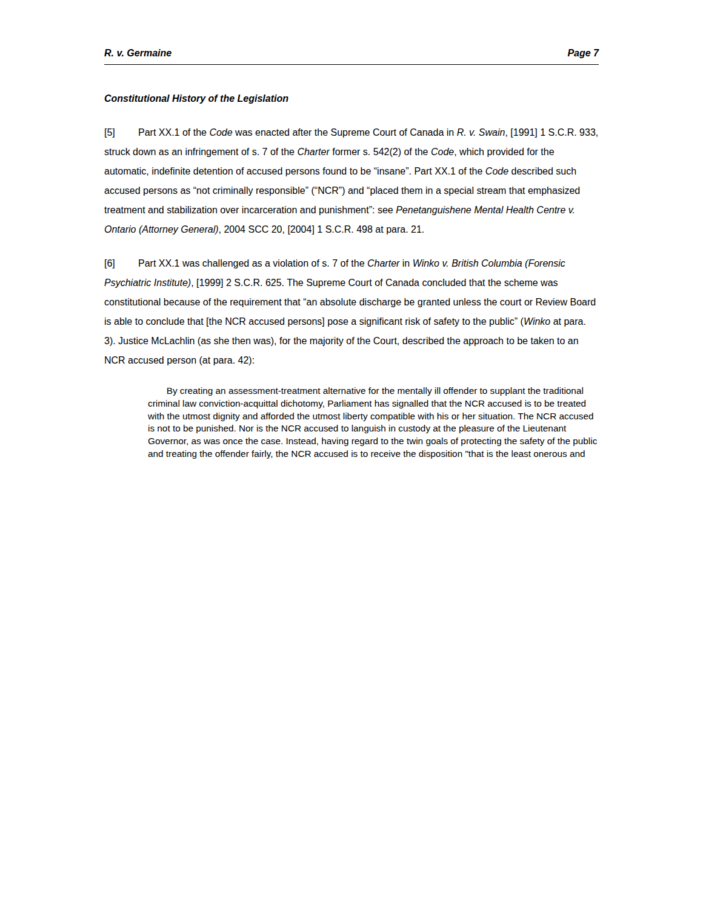R. v. Germaine Page 7
Constitutional History of the Legislation
[5] Part XX.1 of the Code was enacted after the Supreme Court of Canada in R. v. Swain, [1991] 1 S.C.R. 933, struck down as an infringement of s. 7 of the Charter former s. 542(2) of the Code, which provided for the automatic, indefinite detention of accused persons found to be “insane”. Part XX.1 of the Code described such accused persons as “not criminally responsible” (“NCR”) and “placed them in a special stream that emphasized treatment and stabilization over incarceration and punishment”: see Penetanguishene Mental Health Centre v. Ontario (Attorney General), 2004 SCC 20, [2004] 1 S.C.R. 498 at para. 21.
[6] Part XX.1 was challenged as a violation of s. 7 of the Charter in Winko v. British Columbia (Forensic Psychiatric Institute), [1999] 2 S.C.R. 625. The Supreme Court of Canada concluded that the scheme was constitutional because of the requirement that “an absolute discharge be granted unless the court or Review Board is able to conclude that [the NCR accused persons] pose a significant risk of safety to the public” (Winko at para. 3). Justice McLachlin (as she then was), for the majority of the Court, described the approach to be taken to an NCR accused person (at para. 42):
By creating an assessment-treatment alternative for the mentally ill offender to supplant the traditional criminal law conviction-acquittal dichotomy, Parliament has signalled that the NCR accused is to be treated with the utmost dignity and afforded the utmost liberty compatible with his or her situation. The NCR accused is not to be punished. Nor is the NCR accused to languish in custody at the pleasure of the Lieutenant Governor, as was once the case. Instead, having regard to the twin goals of protecting the safety of the public and treating the offender fairly, the NCR accused is to receive the disposition "that is the least onerous and